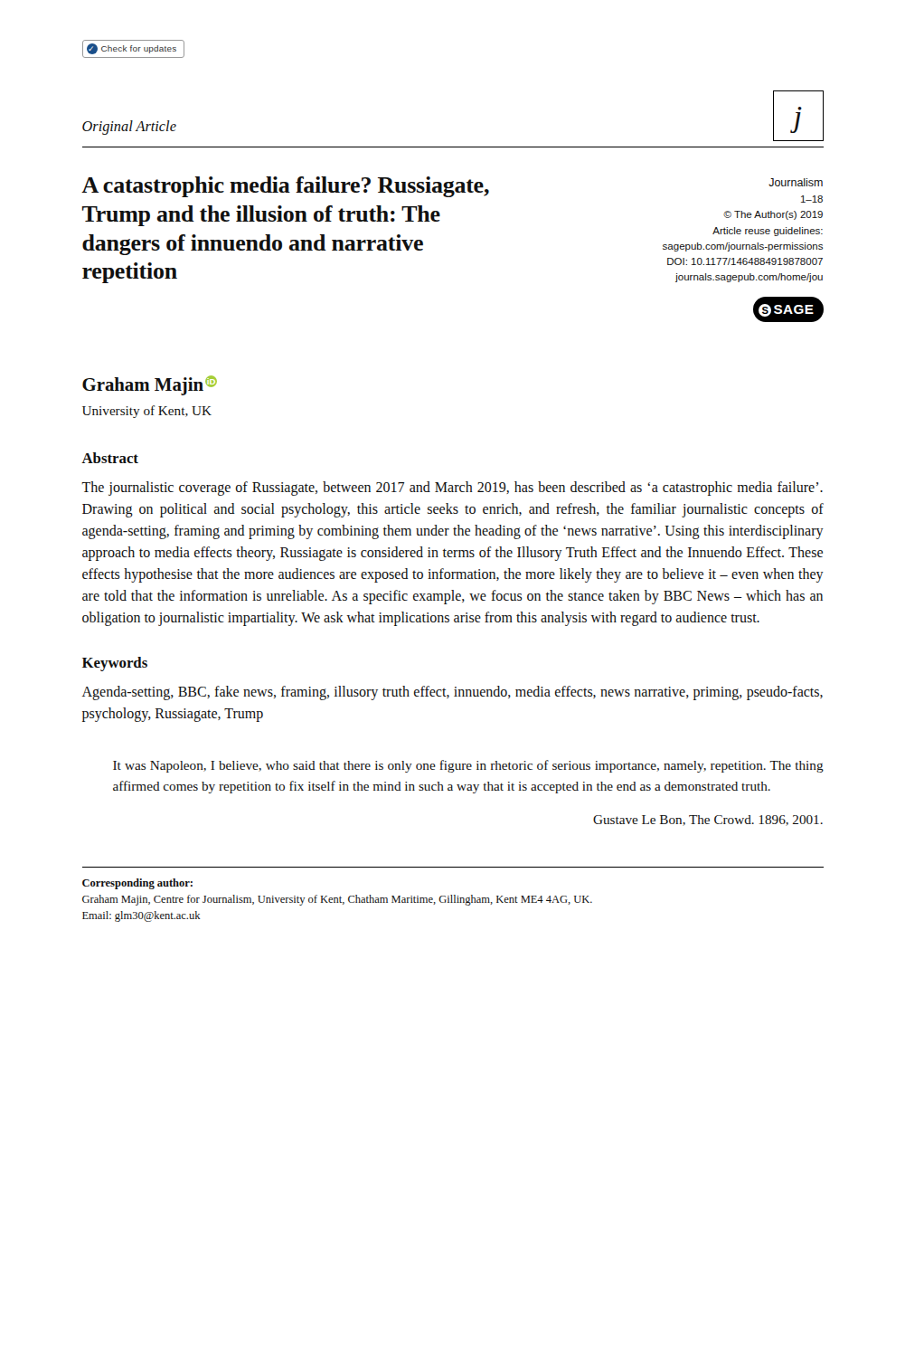✓Check for updates
Original Article
j
A catastrophic media failure? Russiagate, Trump and the illusion of truth: The dangers of innuendo and narrative repetition
Journalism
1–18
© The Author(s) 2019
Article reuse guidelines:
sagepub.com/journals-permissions
DOI: 10.1177/1464884919878007
journals.sagepub.com/home/jou
SSAGE
Graham MajiniD
University of Kent, UK
Abstract
The journalistic coverage of Russiagate, between 2017 and March 2019, has been described as ‘a catastrophic media failure’. Drawing on political and social psychology, this article seeks to enrich, and refresh, the familiar journalistic concepts of agenda-setting, framing and priming by combining them under the heading of the ‘news narrative’. Using this interdisciplinary approach to media effects theory, Russiagate is considered in terms of the Illusory Truth Effect and the Innuendo Effect. These effects hypothesise that the more audiences are exposed to information, the more likely they are to believe it – even when they are told that the information is unreliable. As a specific example, we focus on the stance taken by BBC News – which has an obligation to journalistic impartiality. We ask what implications arise from this analysis with regard to audience trust.
Keywords
Agenda-setting, BBC, fake news, framing, illusory truth effect, innuendo, media effects, news narrative, priming, pseudo-facts, psychology, Russiagate, Trump
It was Napoleon, I believe, who said that there is only one figure in rhetoric of serious importance, namely, repetition. The thing affirmed comes by repetition to fix itself in the mind in such a way that it is accepted in the end as a demonstrated truth.
Gustave Le Bon, The Crowd. 1896, 2001.
Corresponding author:
Graham Majin, Centre for Journalism, University of Kent, Chatham Maritime, Gillingham, Kent ME4 4AG, UK.
Email: glm30@kent.ac.uk